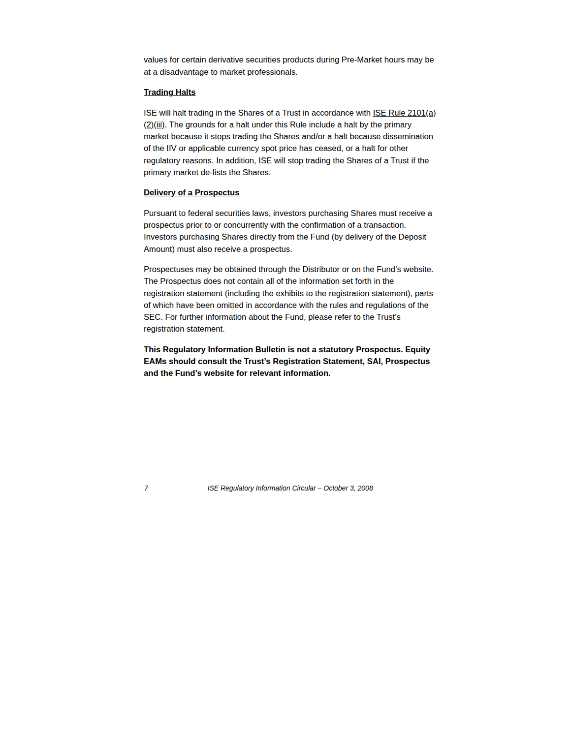values for certain derivative securities products during Pre-Market hours may be at a disadvantage to market professionals.
Trading Halts
ISE will halt trading in the Shares of a Trust in accordance with ISE Rule 2101(a)(2)(iii). The grounds for a halt under this Rule include a halt by the primary market because it stops trading the Shares and/or a halt because dissemination of the IIV or applicable currency spot price has ceased, or a halt for other regulatory reasons. In addition, ISE will stop trading the Shares of a Trust if the primary market de-lists the Shares.
Delivery of a Prospectus
Pursuant to federal securities laws, investors purchasing Shares must receive a prospectus prior to or concurrently with the confirmation of a transaction. Investors purchasing Shares directly from the Fund (by delivery of the Deposit Amount) must also receive a prospectus.
Prospectuses may be obtained through the Distributor or on the Fund’s website. The Prospectus does not contain all of the information set forth in the registration statement (including the exhibits to the registration statement), parts of which have been omitted in accordance with the rules and regulations of the SEC. For further information about the Fund, please refer to the Trust’s registration statement.
This Regulatory Information Bulletin is not a statutory Prospectus. Equity EAMs should consult the Trust’s Registration Statement, SAI, Prospectus and the Fund’s website for relevant information.
| 7 | ISE Regulatory Information Circular – October 3, 2008 | |